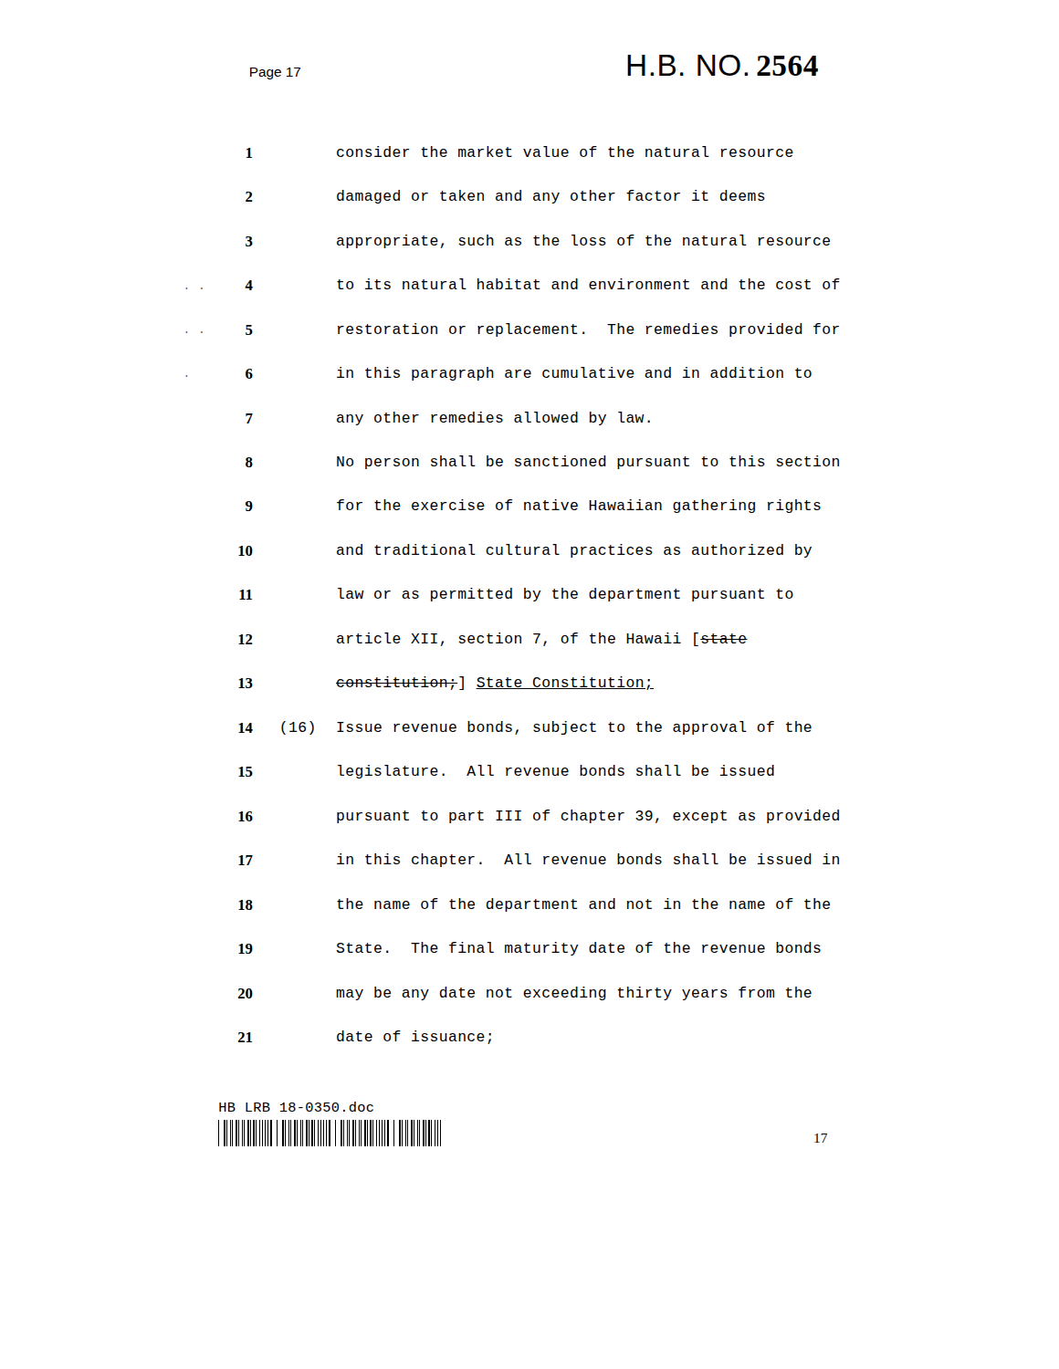Page 17
H.B. NO.2564
· ·
· ·
·
| 1 | consider the market value of the natural resource |
| 2 | damaged or taken and any other factor it deems |
| 3 | appropriate, such as the loss of the natural resource |
| 4 | to its natural habitat and environment and the cost of |
| 5 | restoration or replacement. The remedies provided for |
| 6 | in this paragraph are cumulative and in addition to |
| 7 | any other remedies allowed by law. |
| 8 | No person shall be sanctioned pursuant to this section |
| 9 | for the exercise of native Hawaiian gathering rights |
| 10 | and traditional cultural practices as authorized by |
| 11 | law or as permitted by the department pursuant to |
| 12 | article XII, section 7, of the Hawaii [ state |
| 13 | constitution; ] State Constitution; |
| 14 | (16) Issue revenue bonds, subject to the approval of the |
| 15 | legislature. All revenue bonds shall be issued |
| 16 | pursuant to part III of chapter 39, except as provided |
| 17 | in this chapter. All revenue bonds shall be issued in |
| 18 | the name of the department and not in the name of the |
| 19 | State. The final maturity date of the revenue bonds |
| 20 | may be any date not exceeding thirty years from the |
| 21 | date of issuance; |
HB LRB 18-0350.doc
17